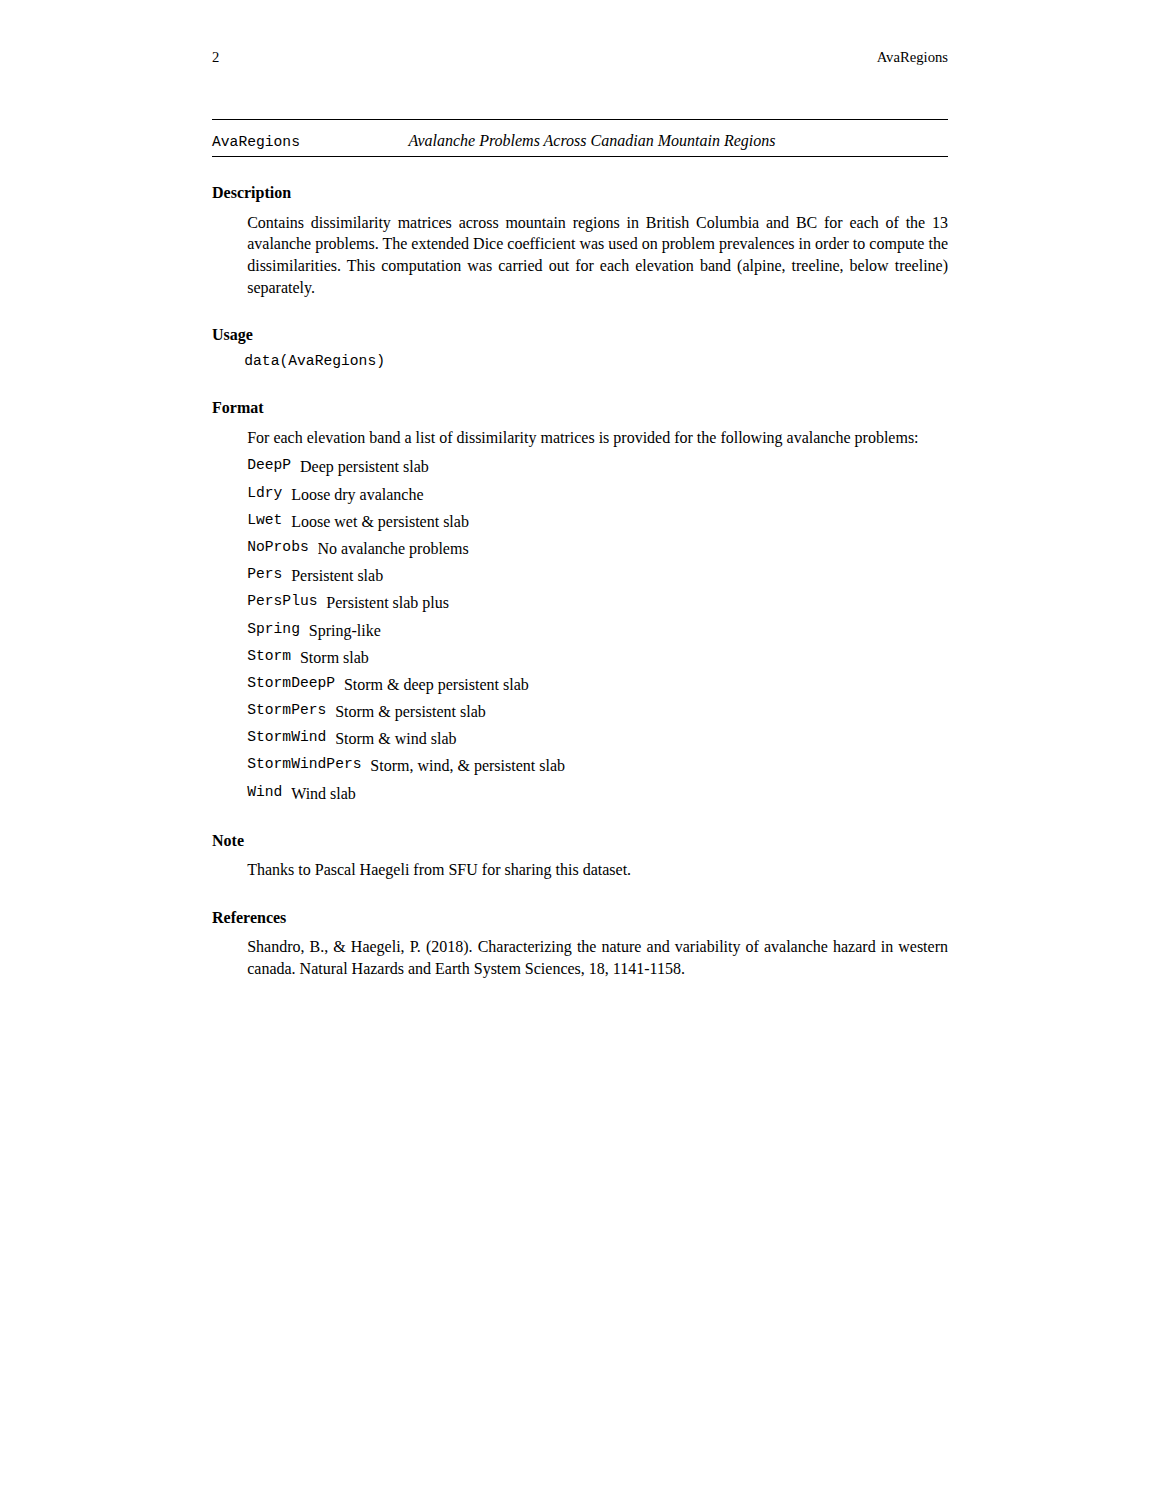2 AvaRegions
AvaRegions Avalanche Problems Across Canadian Mountain Regions
Description
Contains dissimilarity matrices across mountain regions in British Columbia and BC for each of the 13 avalanche problems. The extended Dice coefficient was used on problem prevalences in order to compute the dissimilarities. This computation was carried out for each elevation band (alpine, treeline, below treeline) separately.
Usage
data(AvaRegions)
Format
For each elevation band a list of dissimilarity matrices is provided for the following avalanche problems:
DeepP
Deep persistent slab
Ldry
Loose dry avalanche
Lwet
Loose wet & persistent slab
NoProbs
No avalanche problems
Pers
Persistent slab
PersPlus
Persistent slab plus
Spring
Spring-like
Storm
Storm slab
StormDeepP
Storm & deep persistent slab
StormPers
Storm & persistent slab
StormWind
Storm & wind slab
StormWindPers
Storm, wind, & persistent slab
Wind
Wind slab
Note
Thanks to Pascal Haegeli from SFU for sharing this dataset.
References
Shandro, B., & Haegeli, P. (2018). Characterizing the nature and variability of avalanche hazard in western canada. Natural Hazards and Earth System Sciences, 18, 1141-1158.